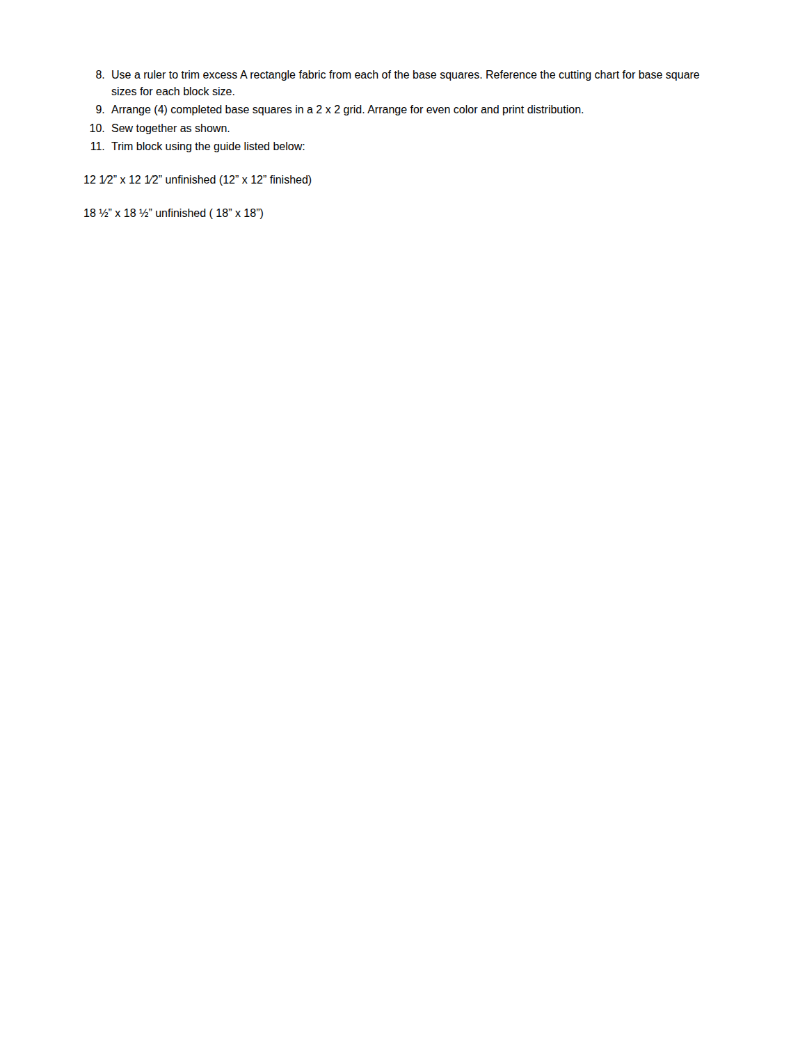Use a ruler to trim excess A rectangle fabric from each of the base squares. Reference the cutting chart for base square sizes for each block size.
Arrange (4) completed base squares in a 2 x 2 grid. Arrange for even color and print distribution.
Sew together as shown.
Trim block using the guide listed below:
12 1⁄2” x 12 1⁄2” unfinished (12” x 12” finished)
18 ½” x 18 ½” unfinished ( 18” x 18”)